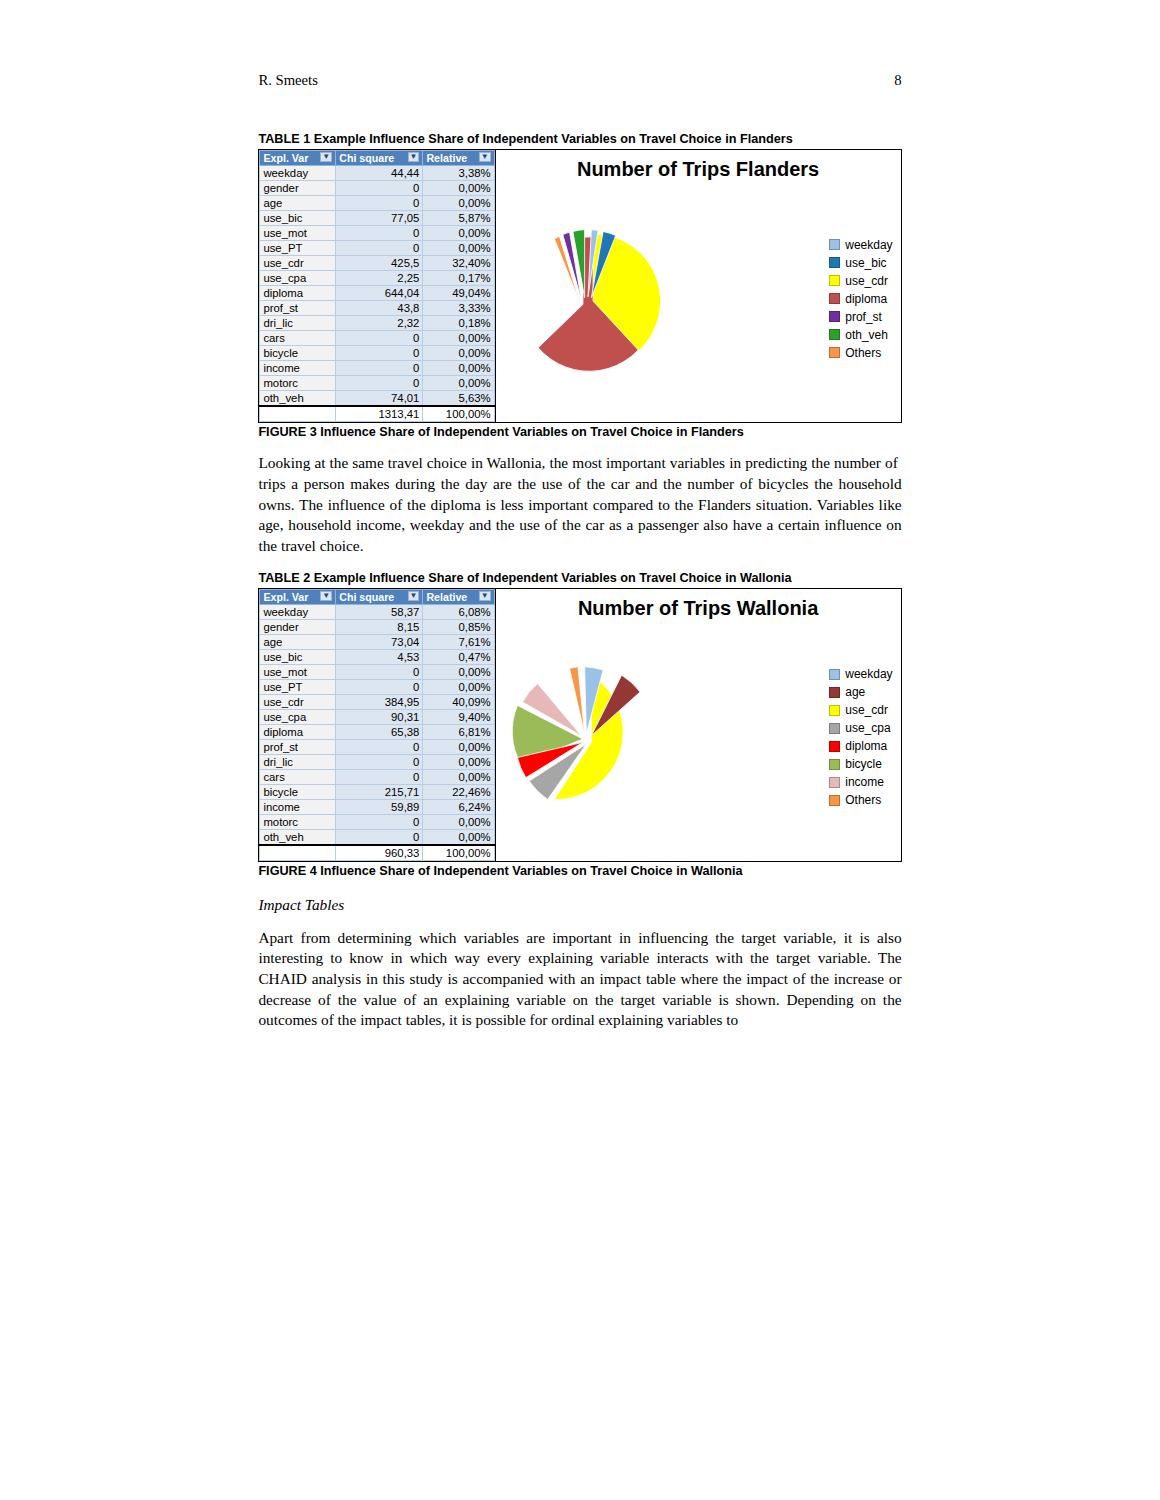R. Smeets
8
TABLE 1 Example Influence Share of Independent Variables on Travel Choice in Flanders
| Expl. Var ▼ | Chi square ▼ | Relative ▼ |
| --- | --- | --- |
| weekday | 44,44 | 3,38% |
| gender | 0 | 0,00% |
| age | 0 | 0,00% |
| use_bic | 77,05 | 5,87% |
| use_mot | 0 | 0,00% |
| use_PT | 0 | 0,00% |
| use_cdr | 425,5 | 32,40% |
| use_cpa | 2,25 | 0,17% |
| diploma | 644,04 | 49,04% |
| prof_st | 43,8 | 3,33% |
| dri_lic | 2,32 | 0,18% |
| cars | 0 | 0,00% |
| bicycle | 0 | 0,00% |
| income | 0 | 0,00% |
| motorc | 0 | 0,00% |
| oth_veh | 74,01 | 5,63% |
| | 1313,41 | 100,00% |
Number of Trips Flanders
weekday
use_bic
use_cdr
diploma
prof_st
oth_veh
Others
FIGURE 3 Influence Share of Independent Variables on Travel Choice in Flanders
Looking at the same travel choice in Wallonia, the most important variables in predicting the number of trips a person makes during the day are the use of the car and the number of bicycles the household owns. The influence of the diploma is less important compared to the Flanders situation. Variables like age, household income, weekday and the use of the car as a passenger also have a certain influence on the travel choice.
TABLE 2 Example Influence Share of Independent Variables on Travel Choice in Wallonia
| Expl. Var ▼ | Chi square ▼ | Relative ▼ |
| --- | --- | --- |
| weekday | 58,37 | 6,08% |
| gender | 8,15 | 0,85% |
| age | 73,04 | 7,61% |
| use_bic | 4,53 | 0,47% |
| use_mot | 0 | 0,00% |
| use_PT | 0 | 0,00% |
| use_cdr | 384,95 | 40,09% |
| use_cpa | 90,31 | 9,40% |
| diploma | 65,38 | 6,81% |
| prof_st | 0 | 0,00% |
| dri_lic | 0 | 0,00% |
| cars | 0 | 0,00% |
| bicycle | 215,71 | 22,46% |
| income | 59,89 | 6,24% |
| motorc | 0 | 0,00% |
| oth_veh | 0 | 0,00% |
| | 960,33 | 100,00% |
Number of Trips Wallonia
weekday
age
use_cdr
use_cpa
diploma
bicycle
income
Others
FIGURE 4 Influence Share of Independent Variables on Travel Choice in Wallonia
Impact Tables
Apart from determining which variables are important in influencing the target variable, it is also interesting to know in which way every explaining variable interacts with the target variable. The CHAID analysis in this study is accompanied with an impact table where the impact of the increase or decrease of the value of an explaining variable on the target variable is shown. Depending on the outcomes of the impact tables, it is possible for ordinal explaining variables to